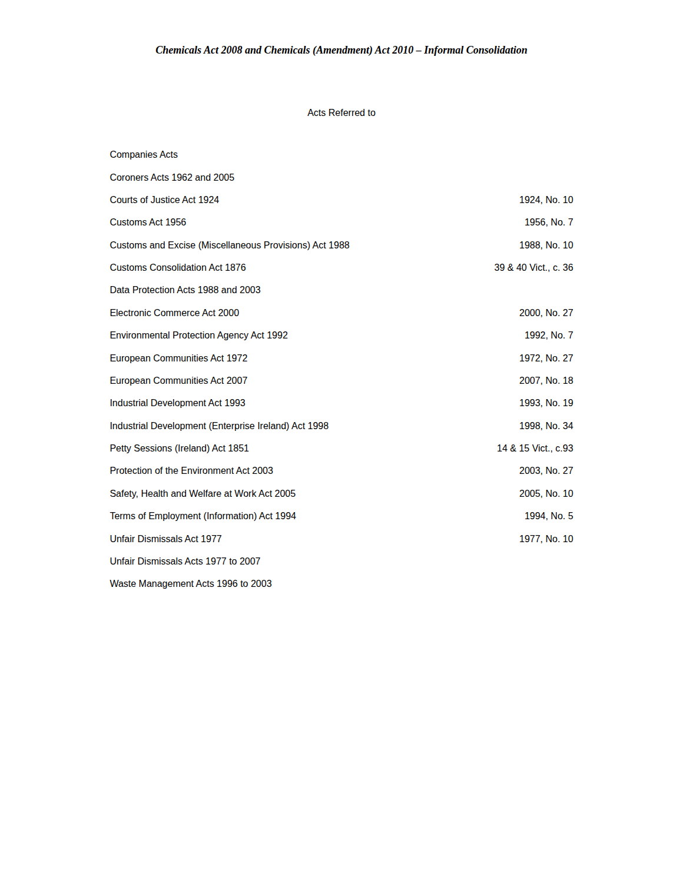Chemicals Act 2008 and Chemicals (Amendment) Act 2010 – Informal Consolidation
Acts Referred to
| Companies Acts | |
| Coroners Acts 1962 and 2005 | |
| Courts of Justice Act 1924 | 1924, No. 10 |
| Customs Act 1956 | 1956, No. 7 |
| Customs and Excise (Miscellaneous Provisions) Act 1988 | 1988, No. 10 |
| Customs Consolidation Act 1876 | 39 & 40 Vict., c. 36 |
| Data Protection Acts 1988 and 2003 | |
| Electronic Commerce Act 2000 | 2000, No. 27 |
| Environmental Protection Agency Act 1992 | 1992, No. 7 |
| European Communities Act 1972 | 1972, No. 27 |
| European Communities Act 2007 | 2007, No. 18 |
| Industrial Development Act 1993 | 1993, No. 19 |
| Industrial Development (Enterprise Ireland) Act 1998 | 1998, No. 34 |
| Petty Sessions (Ireland) Act 1851 | 14 & 15 Vict., c.93 |
| Protection of the Environment Act 2003 | 2003, No. 27 |
| Safety, Health and Welfare at Work Act 2005 | 2005, No. 10 |
| Terms of Employment (Information) Act 1994 | 1994, No. 5 |
| Unfair Dismissals Act 1977 | 1977, No. 10 |
| Unfair Dismissals Acts 1977 to 2007 | |
| Waste Management Acts 1996 to 2003 | |